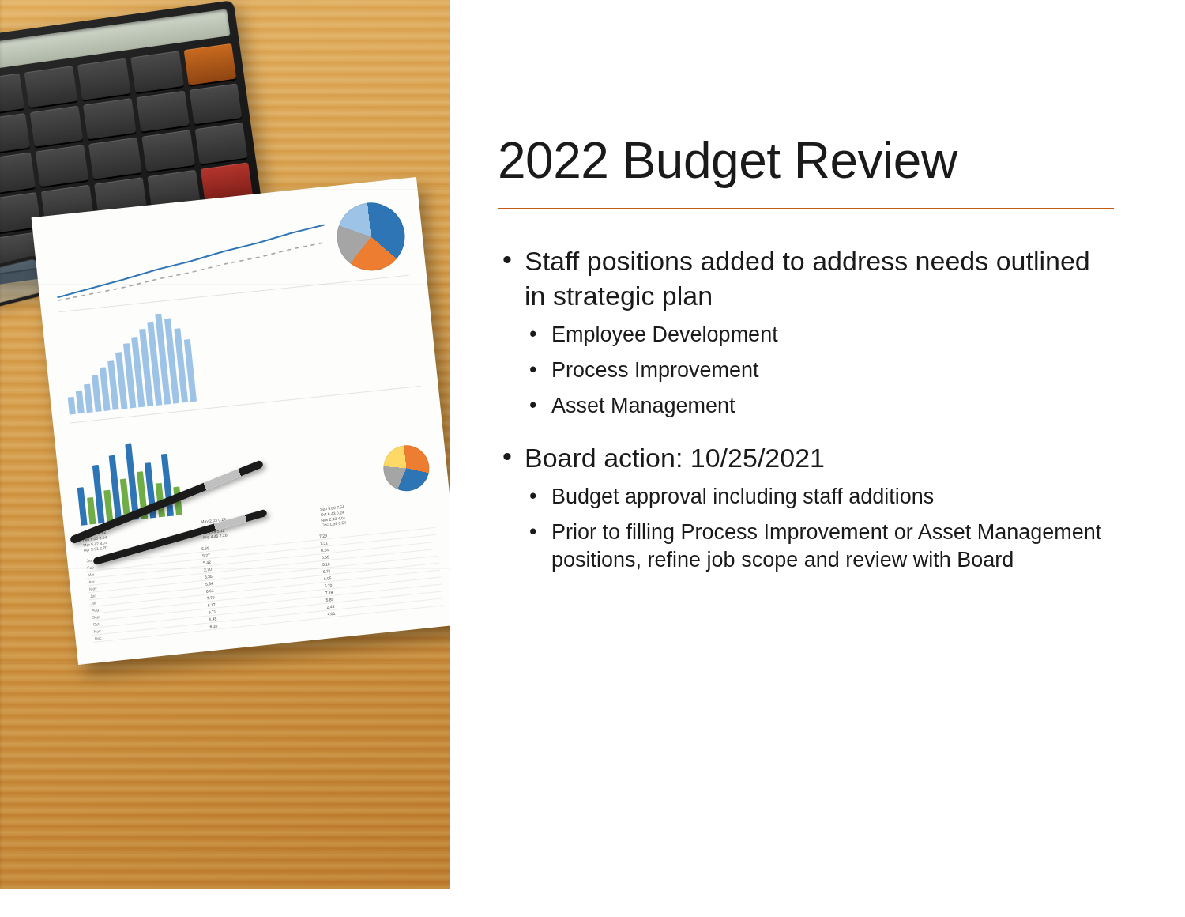Jan 6.71 8.92
Feb 6.05 8.04
Mar 5.42 8.74
Apr 2.91 2.70
May 2.03 0.24
Jun 2.73 0.65
Jul 3.49 5.12
Aug 4.45 7.28
Sep 5.80 7.54
Oct 6.43 0.24
Nov 2.43 4.01
Dec 1.98 6.54
| Jan | 5.58 | 7.29 |
| Feb | 5.27 | 7.31 |
| Mar | 5.42 | 0.24 |
| Apr | 2.70 | 0.65 |
| May | 6.35 | 5.12 |
| Jun | 5.54 | 6.71 |
| Jul | 8.61 | 6.05 |
| Aug | 7.79 | 5.70 |
| Sep | 8.17 | 7.19 |
| Oct | 9.71 | 5.80 |
| Nov | 5.45 | 2.43 |
| Dec | 6.10 | 4.01 |
2022 Budget Review
Staff positions added to address needs outlined in strategic plan
Employee Development
Process Improvement
Asset Management
Board action: 10/25/2021
Budget approval including staff additions
Prior to filling Process Improvement or Asset Management positions, refine job scope and review with Board